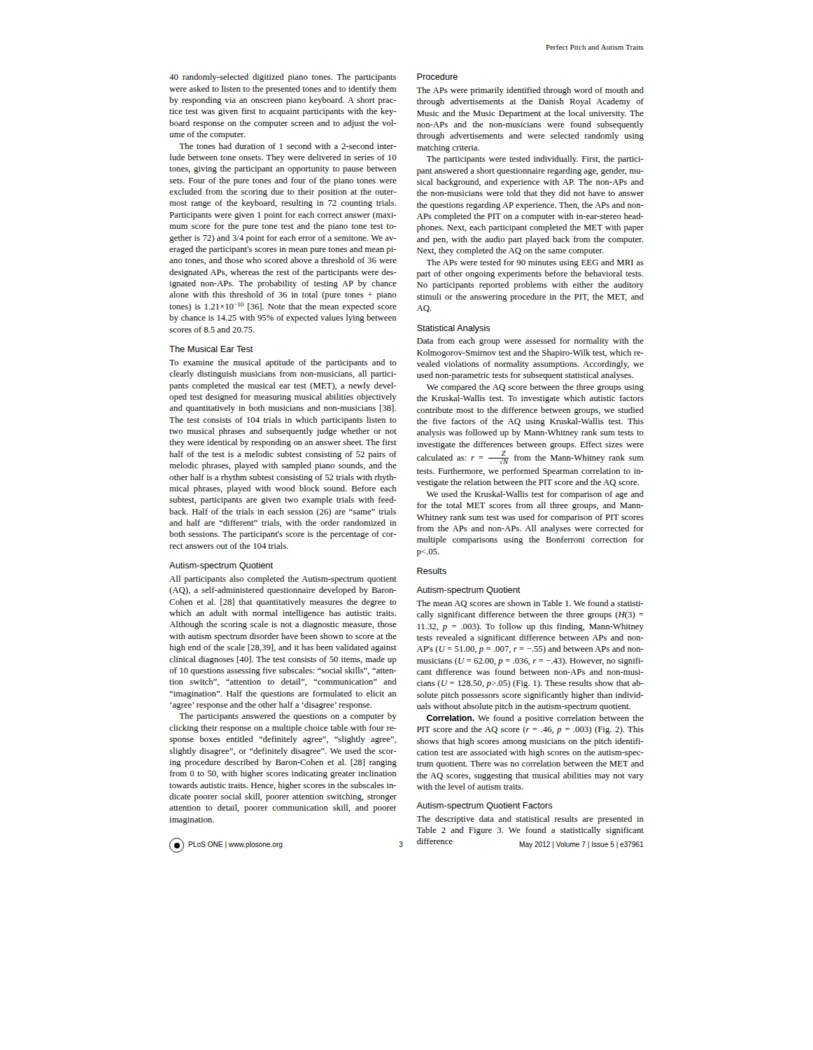Perfect Pitch and Autism Traits
40 randomly-selected digitized piano tones. The participants were asked to listen to the presented tones and to identify them by responding via an onscreen piano keyboard. A short practice test was given first to acquaint participants with the keyboard response on the computer screen and to adjust the volume of the computer.
The tones had duration of 1 second with a 2-second interlude between tone onsets. They were delivered in series of 10 tones, giving the participant an opportunity to pause between sets. Four of the pure tones and four of the piano tones were excluded from the scoring due to their position at the outermost range of the keyboard, resulting in 72 counting trials. Participants were given 1 point for each correct answer (maximum score for the pure tone test and the piano tone test together is 72) and 3/4 point for each error of a semitone. We averaged the participant's scores in mean pure tones and mean piano tones, and those who scored above a threshold of 36 were designated APs, whereas the rest of the participants were designated non-APs. The probability of testing AP by chance alone with this threshold of 36 in total (pure tones + piano tones) is 1.21×10−10 [36]. Note that the mean expected score by chance is 14.25 with 95% of expected values lying between scores of 8.5 and 20.75.
The Musical Ear Test
To examine the musical aptitude of the participants and to clearly distinguish musicians from non-musicians, all participants completed the musical ear test (MET), a newly developed test designed for measuring musical abilities objectively and quantitatively in both musicians and non-musicians [38]. The test consists of 104 trials in which participants listen to two musical phrases and subsequently judge whether or not they were identical by responding on an answer sheet. The first half of the test is a melodic subtest consisting of 52 pairs of melodic phrases, played with sampled piano sounds, and the other half is a rhythm subtest consisting of 52 trials with rhythmical phrases, played with wood block sound. Before each subtest, participants are given two example trials with feedback. Half of the trials in each session (26) are “same” trials and half are “different” trials, with the order randomized in both sessions. The participant's score is the percentage of correct answers out of the 104 trials.
Autism-spectrum Quotient
All participants also completed the Autism-spectrum quotient (AQ), a self-administered questionnaire developed by Baron-Cohen et al. [28] that quantitatively measures the degree to which an adult with normal intelligence has autistic traits. Although the scoring scale is not a diagnostic measure, those with autism spectrum disorder have been shown to score at the high end of the scale [28,39], and it has been validated against clinical diagnoses [40]. The test consists of 50 items, made up of 10 questions assessing five subscales: “social skills”, “attention switch”, “attention to detail”, “communication” and “imagination”. Half the questions are formulated to elicit an ‘agree’ response and the other half a ‘disagree’ response.
The participants answered the questions on a computer by clicking their response on a multiple choice table with four response boxes entitled “definitely agree”, “slightly agree”, slightly disagree”, or “definitely disagree”. We used the scoring procedure described by Baron-Cohen et al. [28] ranging from 0 to 50, with higher scores indicating greater inclination towards autistic traits. Hence, higher scores in the subscales indicate poorer social skill, poorer attention switching, stronger attention to detail, poorer communication skill, and poorer imagination.
Procedure
The APs were primarily identified through word of mouth and through advertisements at the Danish Royal Academy of Music and the Music Department at the local university. The non-APs and the non-musicians were found subsequently through advertisements and were selected randomly using matching criteria.
The participants were tested individually. First, the participant answered a short questionnaire regarding age, gender, musical background, and experience with AP. The non-APs and the non-musicians were told that they did not have to answer the questions regarding AP experience. Then, the APs and non-APs completed the PIT on a computer with in-ear-stereo headphones. Next, each participant completed the MET with paper and pen, with the audio part played back from the computer. Next, they completed the AQ on the same computer.
The APs were tested for 90 minutes using EEG and MRI as part of other ongoing experiments before the behavioral tests. No participants reported problems with either the auditory stimuli or the answering procedure in the PIT, the MET, and AQ.
Statistical Analysis
Data from each group were assessed for normality with the Kolmogorov-Smirnov test and the Shapiro-Wilk test, which revealed violations of normality assumptions. Accordingly, we used non-parametric tests for subsequent statistical analyses.
We compared the AQ score between the three groups using the Kruskal-Wallis test. To investigate which autistic factors contribute most to the difference between groups, we studied the five factors of the AQ using Kruskal-Wallis test. This analysis was followed up by Mann-Whitney rank sum tests to investigate the differences between groups. Effect sizes were calculated as: r = Z√N from the Mann-Whitney rank sum tests. Furthermore, we performed Spearman correlation to investigate the relation between the PIT score and the AQ score.
We used the Kruskal-Wallis test for comparison of age and for the total MET scores from all three groups, and Mann-Whitney rank sum test was used for comparison of PIT scores from the APs and non-APs. All analyses were corrected for multiple comparisons using the Bonferroni correction for p<.05.
Results
Autism-spectrum Quotient
The mean AQ scores are shown in Table 1. We found a statistically significant difference between the three groups (H(3) = 11.32, p = .003). To follow up this finding, Mann-Whitney tests revealed a significant difference between APs and non-AP's (U = 51.00, p = .007, r = −.55) and between APs and non-musicians (U = 62.00, p = .036, r = −.43). However, no significant difference was found between non-APs and non-musicians (U = 128.50, p>.05) (Fig. 1). These results show that absolute pitch possessors score significantly higher than individuals without absolute pitch in the autism-spectrum quotient.
Correlation. We found a positive correlation between the PIT score and the AQ score (r = .46, p = .003) (Fig. 2). This shows that high scores among musicians on the pitch identification test are associated with high scores on the autism-spectrum quotient. There was no correlation between the MET and the AQ scores, suggesting that musical abilities may not vary with the level of autism traits.
Autism-spectrum Quotient Factors
The descriptive data and statistical results are presented in Table 2 and Figure 3. We found a statistically significant difference
PLoS ONE | www.plosone.org
3
May 2012 | Volume 7 | Issue 5 | e37961